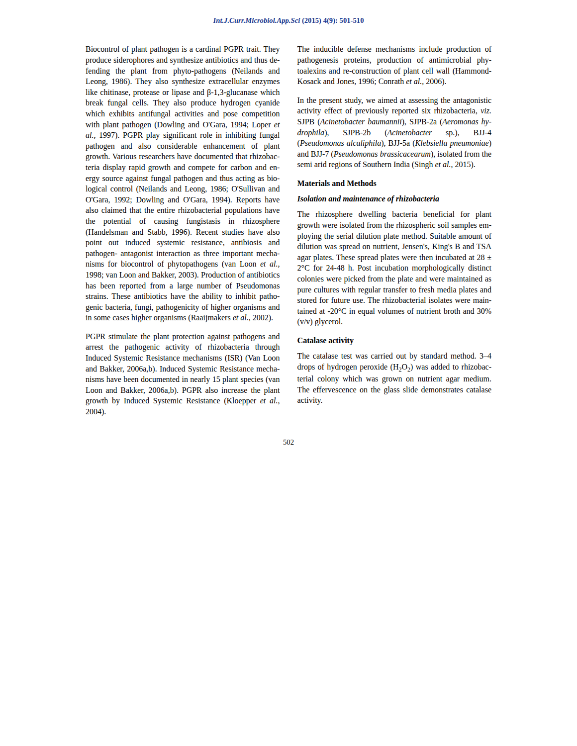Int.J.Curr.Microbiol.App.Sci (2015) 4(9): 501-510
Biocontrol of plant pathogen is a cardinal PGPR trait. They produce siderophores and synthesize antibiotics and thus defending the plant from phyto-pathogens (Neilands and Leong, 1986). They also synthesize extracellular enzymes like chitinase, protease or lipase and β-1,3-glucanase which break fungal cells. They also produce hydrogen cyanide which exhibits antifungal activities and pose competition with plant pathogen (Dowling and O'Gara, 1994; Loper et al., 1997). PGPR play significant role in inhibiting fungal pathogen and also considerable enhancement of plant growth. Various researchers have documented that rhizobacteria display rapid growth and compete for carbon and energy source against fungal pathogen and thus acting as biological control (Neilands and Leong, 1986; O'Sullivan and O'Gara, 1992; Dowling and O'Gara, 1994). Reports have also claimed that the entire rhizobacterial populations have the potential of causing fungistasis in rhizosphere (Handelsman and Stabb, 1996). Recent studies have also point out induced systemic resistance, antibiosis and pathogen- antagonist interaction as three important mechanisms for biocontrol of phytopathogens (van Loon et al., 1998; van Loon and Bakker, 2003). Production of antibiotics has been reported from a large number of Pseudomonas strains. These antibiotics have the ability to inhibit pathogenic bacteria, fungi, pathogenicity of higher organisms and in some cases higher organisms (Raaijmakers et al., 2002).
PGPR stimulate the plant protection against pathogens and arrest the pathogenic activity of rhizobacteria through Induced Systemic Resistance mechanisms (ISR) (Van Loon and Bakker, 2006a,b). Induced Systemic Resistance mechanisms have been documented in nearly 15 plant species (van Loon and Bakker, 2006a,b). PGPR also increase the plant growth by Induced Systemic Resistance (Kloepper et al., 2004).
The inducible defense mechanisms include production of pathogenesis proteins, production of antimicrobial phytoalexins and re-construction of plant cell wall (Hammond-Kosack and Jones, 1996; Conrath et al., 2006).
In the present study, we aimed at assessing the antagonistic activity effect of previously reported six rhizobacteria, viz. SJPB (Acinetobacter baumannii), SJPB-2a (Aeromonas hydrophila), SJPB-2b (Acinetobacter sp.), BJJ-4 (Pseudomonas alcaliphila), BJJ-5a (Klebsiella pneumoniae) and BJJ-7 (Pseudomonas brassicacearum), isolated from the semi arid regions of Southern India (Singh et al., 2015).
Materials and Methods
Isolation and maintenance of rhizobacteria
The rhizosphere dwelling bacteria beneficial for plant growth were isolated from the rhizospheric soil samples employing the serial dilution plate method. Suitable amount of dilution was spread on nutrient, Jensen's, King's B and TSA agar plates. These spread plates were then incubated at 28 ± 2°C for 24-48 h. Post incubation morphologically distinct colonies were picked from the plate and were maintained as pure cultures with regular transfer to fresh media plates and stored for future use. The rhizobacterial isolates were maintained at -20°C in equal volumes of nutrient broth and 30% (v/v) glycerol.
Catalase activity
The catalase test was carried out by standard method. 3–4 drops of hydrogen peroxide (H2O2) was added to rhizobacterial colony which was grown on nutrient agar medium. The effervescence on the glass slide demonstrates catalase activity.
502